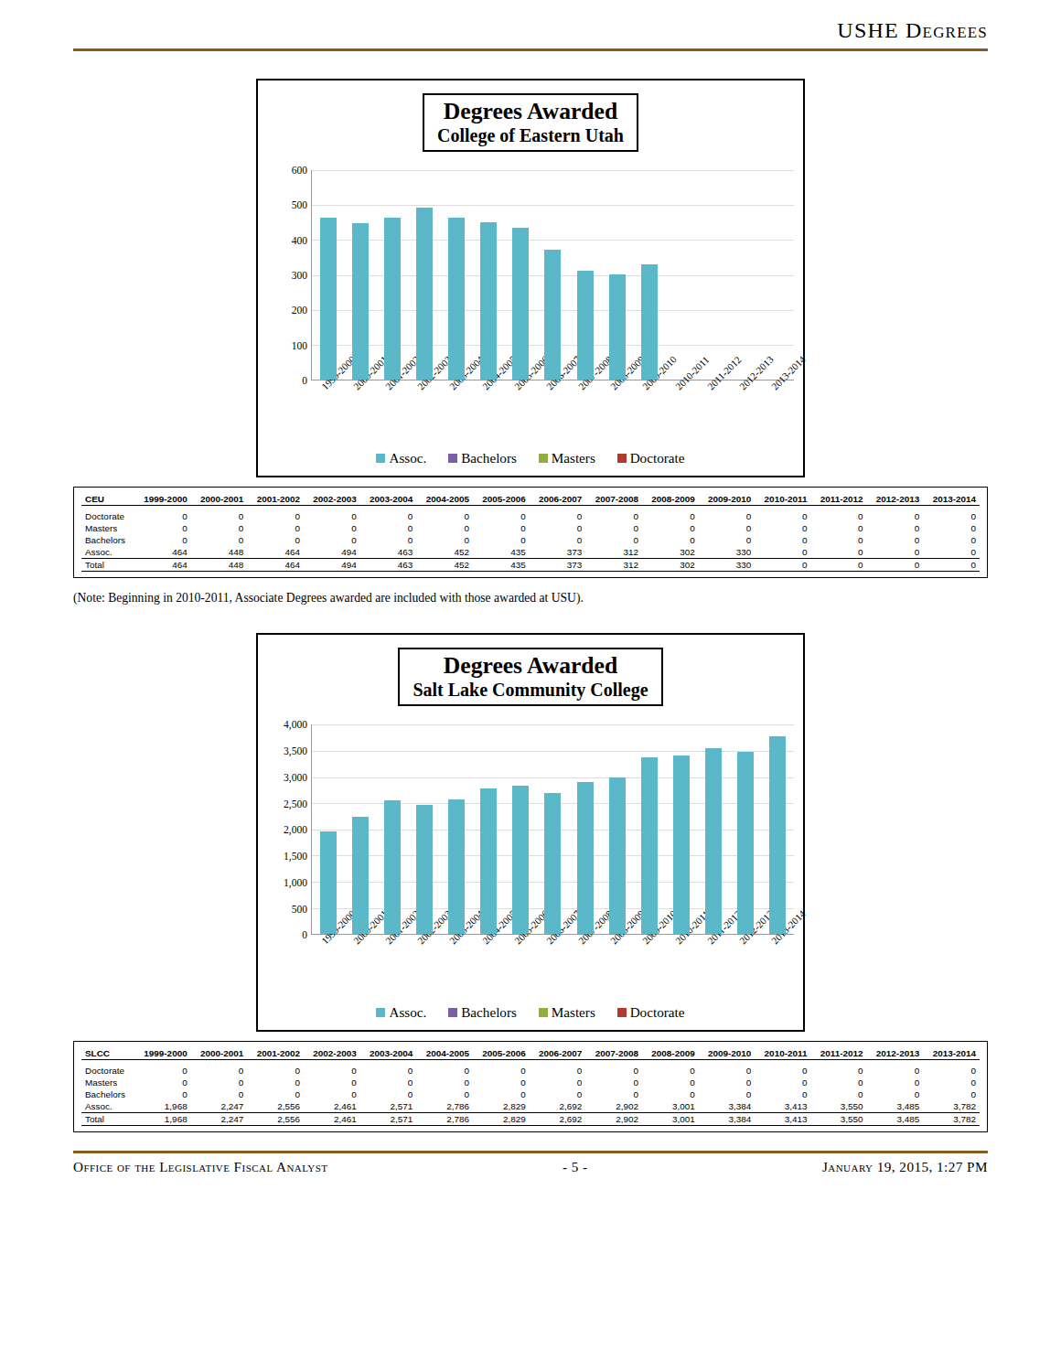USHE Degrees
Degrees Awarded College of Eastern Utah
600 500 400 300 200 100 0
1999-2000 2000-2001 2001-2002 2002-2003 2003-2004 2004-2005 2005-2006 2006-2007 2007-2008 2008-2009 2009-2010 2010-2011 2011-2012 2012-2013 2013-2014
Assoc. Bachelors Masters Doctorate
| CEU | 1999-2000 | 2000-2001 | 2001-2002 | 2002-2003 | 2003-2004 | 2004-2005 | 2005-2006 | 2006-2007 | 2007-2008 | 2008-2009 | 2009-2010 | 2010-2011 | 2011-2012 | 2012-2013 | 2013-2014 |
| --- | --- | --- | --- | --- | --- | --- | --- | --- | --- | --- | --- | --- | --- | --- | --- |
| Doctorate | 0 | 0 | 0 | 0 | 0 | 0 | 0 | 0 | 0 | 0 | 0 | 0 | 0 | 0 | 0 |
| Masters | 0 | 0 | 0 | 0 | 0 | 0 | 0 | 0 | 0 | 0 | 0 | 0 | 0 | 0 | 0 |
| Bachelors | 0 | 0 | 0 | 0 | 0 | 0 | 0 | 0 | 0 | 0 | 0 | 0 | 0 | 0 | 0 |
| Assoc. | 464 | 448 | 464 | 494 | 463 | 452 | 435 | 373 | 312 | 302 | 330 | 0 | 0 | 0 | 0 |
| Total | 464 | 448 | 464 | 494 | 463 | 452 | 435 | 373 | 312 | 302 | 330 | 0 | 0 | 0 | 0 |
(Note: Beginning in 2010-2011, Associate Degrees awarded are included with those awarded at USU).
Degrees Awarded Salt Lake Community College
4,000 3,500 3,000 2,500 2,000 1,500 1,000 500 0
1999-2000 2000-2001 2001-2002 2002-2003 2003-2004 2004-2005 2005-2006 2006-2007 2007-2008 2008-2009 2009-2010 2010-2011 2011-2012 2012-2013 2013-2014
Assoc. Bachelors Masters Doctorate
| SLCC | 1999-2000 | 2000-2001 | 2001-2002 | 2002-2003 | 2003-2004 | 2004-2005 | 2005-2006 | 2006-2007 | 2007-2008 | 2008-2009 | 2009-2010 | 2010-2011 | 2011-2012 | 2012-2013 | 2013-2014 |
| --- | --- | --- | --- | --- | --- | --- | --- | --- | --- | --- | --- | --- | --- | --- | --- |
| Doctorate | 0 | 0 | 0 | 0 | 0 | 0 | 0 | 0 | 0 | 0 | 0 | 0 | 0 | 0 | 0 |
| Masters | 0 | 0 | 0 | 0 | 0 | 0 | 0 | 0 | 0 | 0 | 0 | 0 | 0 | 0 | 0 |
| Bachelors | 0 | 0 | 0 | 0 | 0 | 0 | 0 | 0 | 0 | 0 | 0 | 0 | 0 | 0 | 0 |
| Assoc. | 1,968 | 2,247 | 2,556 | 2,461 | 2,571 | 2,786 | 2,829 | 2,692 | 2,902 | 3,001 | 3,384 | 3,413 | 3,550 | 3,485 | 3,782 |
| Total | 1,968 | 2,247 | 2,556 | 2,461 | 2,571 | 2,786 | 2,829 | 2,692 | 2,902 | 3,001 | 3,384 | 3,413 | 3,550 | 3,485 | 3,782 |
Office of the Legislative Fiscal Analyst
- 5 -
January 19, 2015, 1:27 PM